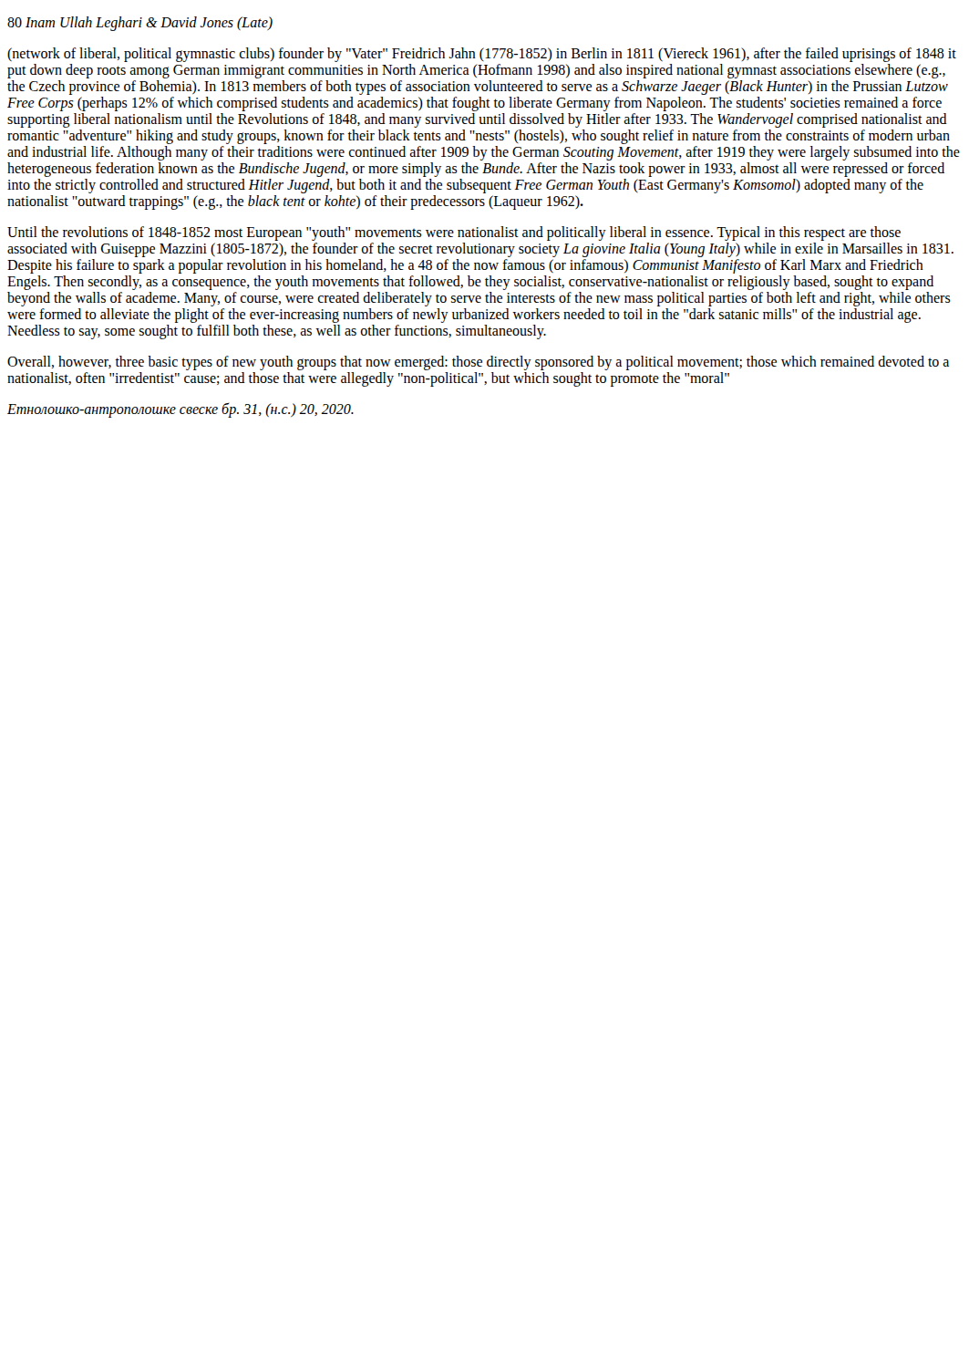80 Inam Ullah Leghari & David Jones (Late)
(network of liberal, political gymnastic clubs) founder by "Vater" Freidrich Jahn (1778-1852) in Berlin in 1811 (Viereck 1961), after the failed uprisings of 1848 it put down deep roots among German immigrant communities in North America (Hofmann 1998) and also inspired national gymnast associations elsewhere (e.g., the Czech province of Bohemia). In 1813 members of both types of association volunteered to serve as a Schwarze Jaeger (Black Hunter) in the Prussian Lutzow Free Corps (perhaps 12% of which comprised students and academics) that fought to liberate Germany from Napoleon. The students' societies remained a force supporting liberal nationalism until the Revolutions of 1848, and many survived until dissolved by Hitler after 1933. The Wandervogel comprised nationalist and romantic "adventure" hiking and study groups, known for their black tents and "nests" (hostels), who sought relief in nature from the constraints of modern urban and industrial life. Although many of their traditions were continued after 1909 by the German Scouting Movement, after 1919 they were largely subsumed into the heterogeneous federation known as the Bundische Jugend, or more simply as the Bunde. After the Nazis took power in 1933, almost all were repressed or forced into the strictly controlled and structured Hitler Jugend, but both it and the subsequent Free German Youth (East Germany's Komsomol) adopted many of the nationalist "outward trappings" (e.g., the black tent or kohte) of their predecessors (Laqueur 1962).
Until the revolutions of 1848-1852 most European "youth" movements were nationalist and politically liberal in essence. Typical in this respect are those associated with Guiseppe Mazzini (1805-1872), the founder of the secret revolutionary society La giovine Italia (Young Italy) while in exile in Marsailles in 1831. Despite his failure to spark a popular revolution in his homeland, he a 48 of the now famous (or infamous) Communist Manifesto of Karl Marx and Friedrich Engels. Then secondly, as a consequence, the youth movements that followed, be they socialist, conservative-nationalist or religiously based, sought to expand beyond the walls of academe. Many, of course, were created deliberately to serve the interests of the new mass political parties of both left and right, while others were formed to alleviate the plight of the ever-increasing numbers of newly urbanized workers needed to toil in the "dark satanic mills" of the industrial age. Needless to say, some sought to fulfill both these, as well as other functions, simultaneously.
Overall, however, three basic types of new youth groups that now emerged: those directly sponsored by a political movement; those which remained devoted to a nationalist, often "irredentist" cause; and those that were allegedly "non-political", but which sought to promote the "moral"
Етнолошко-антрополошке свеске бр. 31, (н.с.) 20, 2020.